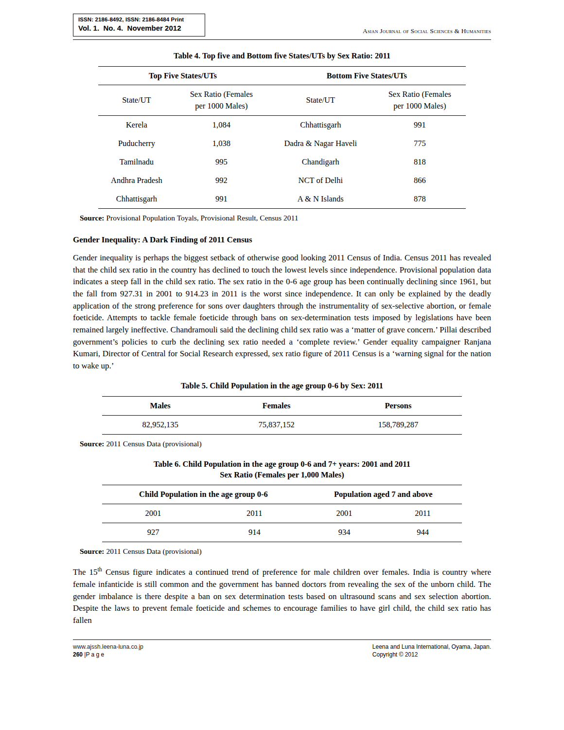ISSN: 2186-8492, ISSN: 2186-8484 Print
Vol. 1. No. 4. November 2012
Asian Journal of Social Sciences & Humanities
Table 4. Top five and Bottom five States/UTs by Sex Ratio: 2011
| Top Five States/UTs | Bottom Five States/UTs |
| --- | --- |
| State/UT | Sex Ratio (Females per 1000 Males) | State/UT | Sex Ratio (Females per 1000 Males) |
| Kerela | 1,084 | Chhattisgarh | 991 |
| Puducherry | 1,038 | Dadra & Nagar Haveli | 775 |
| Tamilnadu | 995 | Chandigarh | 818 |
| Andhra Pradesh | 992 | NCT of Delhi | 866 |
| Chhattisgarh | 991 | A & N Islands | 878 |
Source: Provisional Population Toyals, Provisional Result, Census 2011
Gender Inequality: A Dark Finding of 2011 Census
Gender inequality is perhaps the biggest setback of otherwise good looking 2011 Census of India. Census 2011 has revealed that the child sex ratio in the country has declined to touch the lowest levels since independence. Provisional population data indicates a steep fall in the child sex ratio. The sex ratio in the 0-6 age group has been continually declining since 1961, but the fall from 927.31 in 2001 to 914.23 in 2011 is the worst since independence. It can only be explained by the deadly application of the strong preference for sons over daughters through the instrumentality of sex-selective abortion, or female foeticide. Attempts to tackle female foeticide through bans on sex-determination tests imposed by legislations have been remained largely ineffective. Chandramouli said the declining child sex ratio was a ‘matter of grave concern.’ Pillai described government’s policies to curb the declining sex ratio needed a ‘complete review.’ Gender equality campaigner Ranjana Kumari, Director of Central for Social Research expressed, sex ratio figure of 2011 Census is a ‘warning signal for the nation to wake up.’
Table 5. Child Population in the age group 0-6 by Sex: 2011
| Males | Females | Persons |
| --- | --- | --- |
| 82,952,135 | 75,837,152 | 158,789,287 |
Source: 2011 Census Data (provisional)
Table 6. Child Population in the age group 0-6 and 7+ years: 2001 and 2011
Sex Ratio (Females per 1,000 Males)
| Child Population in the age group 0-6 | Population aged 7 and above |
| --- | --- |
| 2001 | 2011 | 2001 | 2011 |
| 927 | 914 | 934 | 944 |
Source: 2011 Census Data (provisional)
The 15th Census figure indicates a continued trend of preference for male children over females. India is country where female infanticide is still common and the government has banned doctors from revealing the sex of the unborn child. The gender imbalance is there despite a ban on sex determination tests based on ultrasound scans and sex selection abortion. Despite the laws to prevent female foeticide and schemes to encourage families to have girl child, the child sex ratio has fallen
www.ajssh.leena-luna.co.jp
260 |P a g e
Leena and Luna International, Oyama, Japan.
Copyright © 2012